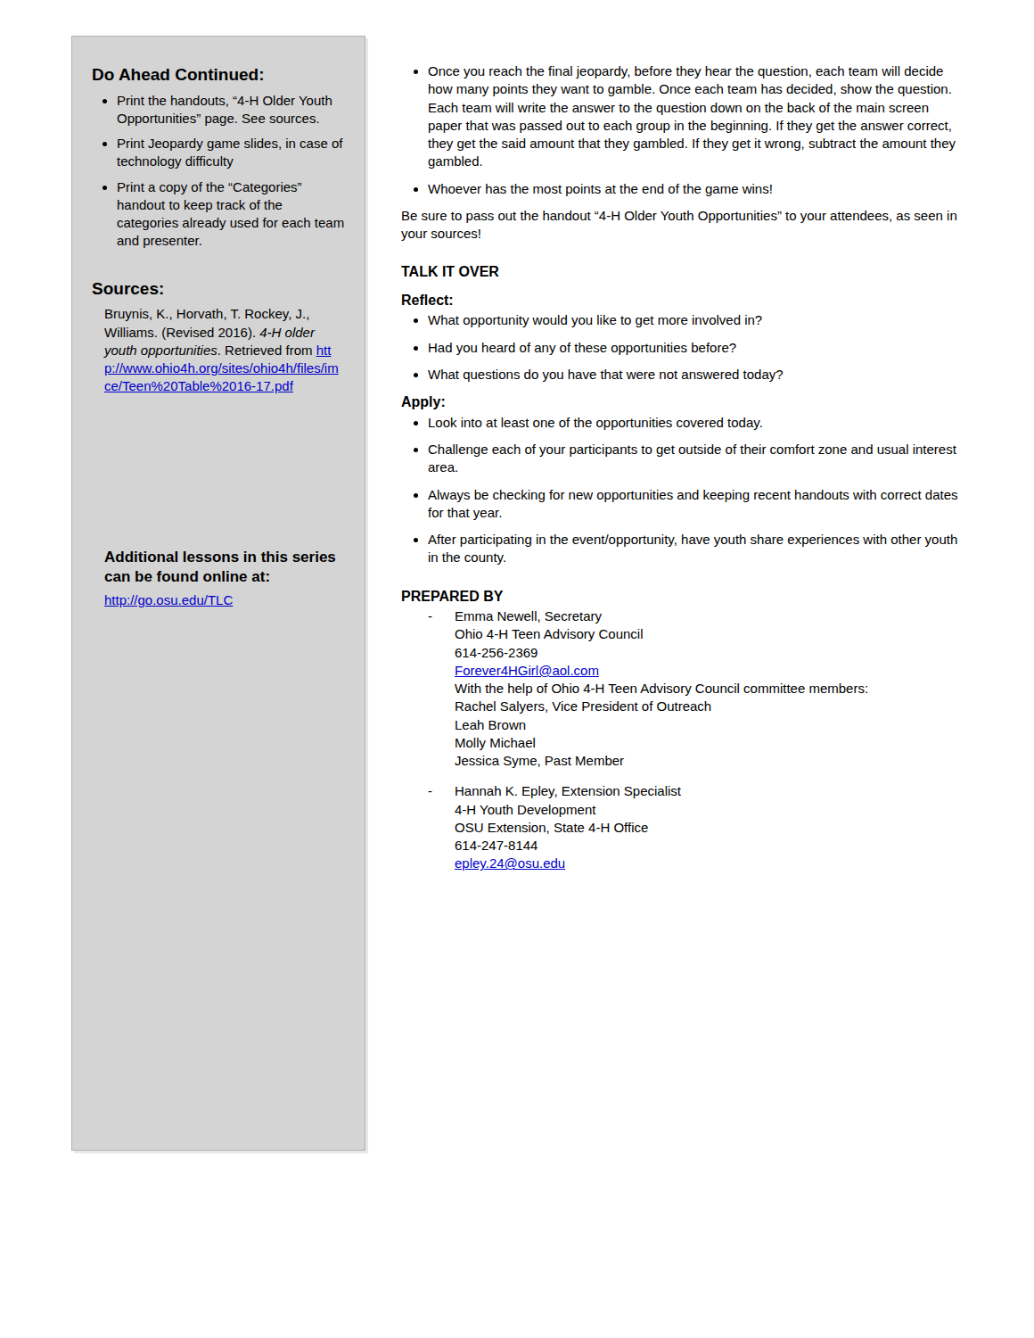Do Ahead Continued:
Print the handouts, “4-H Older Youth Opportunities” page. See sources.
Print Jeopardy game slides, in case of technology difficulty
Print a copy of the “Categories” handout to keep track of the categories already used for each team and presenter.
Sources:
Bruynis, K., Horvath, T. Rockey, J., Williams. (Revised 2016). 4-H older youth opportunities. Retrieved from http://www.ohio4h.org/sites/ohio4h/files/imce/Teen%20Table%2016-17.pdf
Additional lessons in this series can be found online at:
http://go.osu.edu/TLC
Once you reach the final jeopardy, before they hear the question, each team will decide how many points they want to gamble. Once each team has decided, show the question. Each team will write the answer to the question down on the back of the main screen paper that was passed out to each group in the beginning. If they get the answer correct, they get the said amount that they gambled. If they get it wrong, subtract the amount they gambled.
Whoever has the most points at the end of the game wins!
Be sure to pass out the handout “4-H Older Youth Opportunities” to your attendees, as seen in your sources!
Talk It Over
Reflect:
What opportunity would you like to get more involved in?
Had you heard of any of these opportunities before?
What questions do you have that were not answered today?
Apply:
Look into at least one of the opportunities covered today.
Challenge each of your participants to get outside of their comfort zone and usual interest area.
Always be checking for new opportunities and keeping recent handouts with correct dates for that year.
After participating in the event/opportunity, have youth share experiences with other youth in the county.
Prepared By
Emma Newell, Secretary
Ohio 4-H Teen Advisory Council
614-256-2369
Forever4HGirl@aol.com
With the help of Ohio 4-H Teen Advisory Council committee members:
Rachel Salyers, Vice President of Outreach
Leah Brown
Molly Michael
Jessica Syme, Past Member
Hannah K. Epley, Extension Specialist
4-H Youth Development
OSU Extension, State 4-H Office
614-247-8144
epley.24@osu.edu